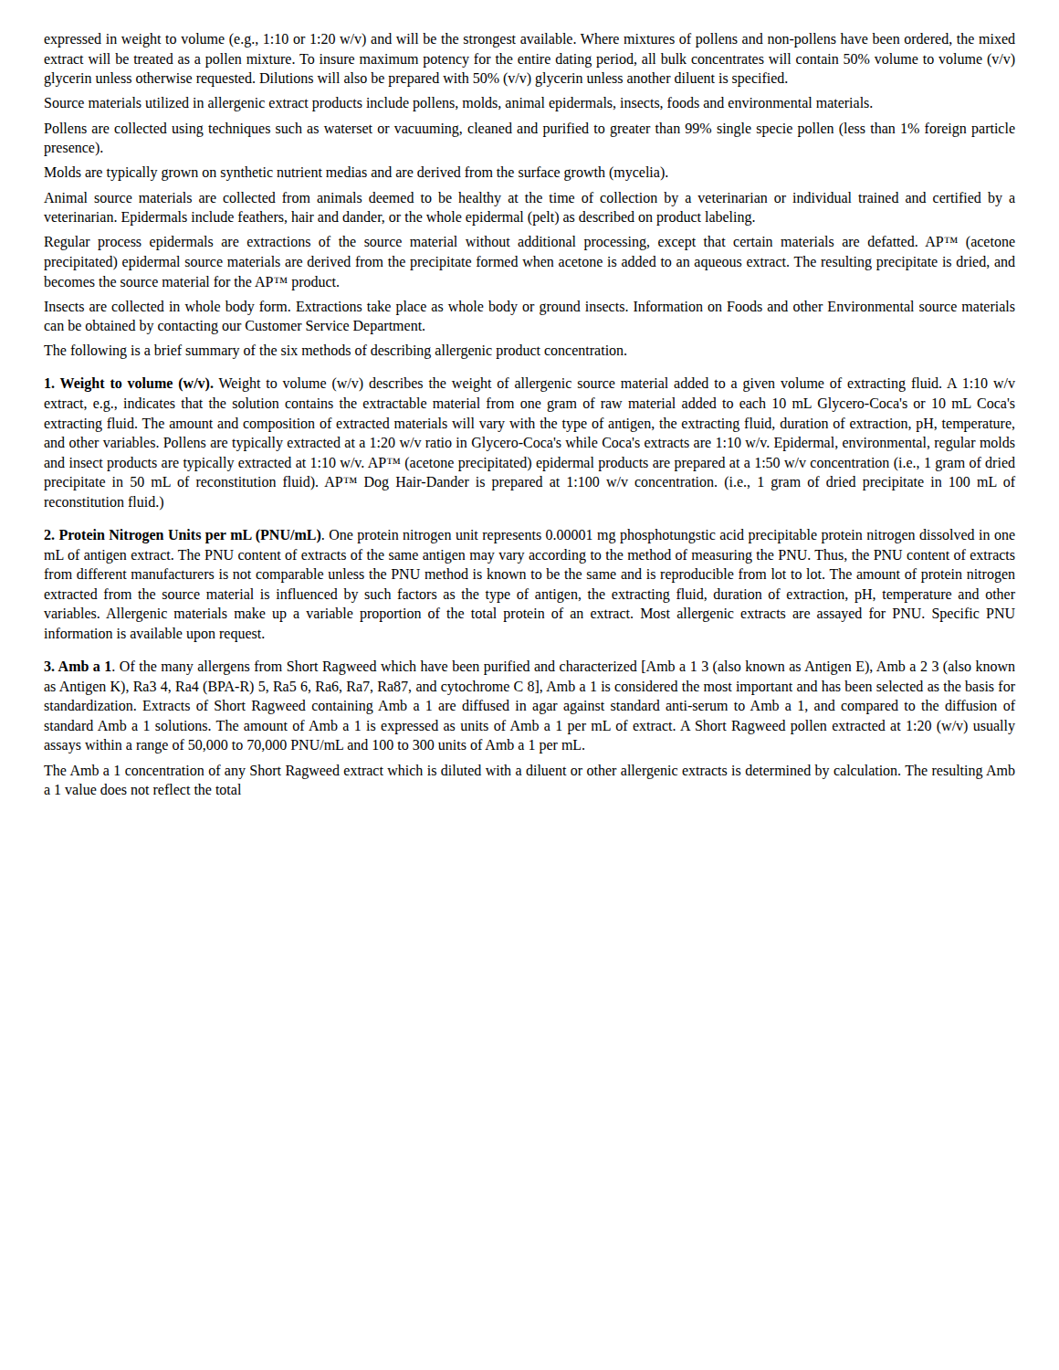expressed in weight to volume (e.g., 1:10 or 1:20 w/v) and will be the strongest available. Where mixtures of pollens and non-pollens have been ordered, the mixed extract will be treated as a pollen mixture. To insure maximum potency for the entire dating period, all bulk concentrates will contain 50% volume to volume (v/v) glycerin unless otherwise requested. Dilutions will also be prepared with 50% (v/v) glycerin unless another diluent is specified.
Source materials utilized in allergenic extract products include pollens, molds, animal epidermals, insects, foods and environmental materials.
Pollens are collected using techniques such as waterset or vacuuming, cleaned and purified to greater than 99% single specie pollen (less than 1% foreign particle presence).
Molds are typically grown on synthetic nutrient medias and are derived from the surface growth (mycelia).
Animal source materials are collected from animals deemed to be healthy at the time of collection by a veterinarian or individual trained and certified by a veterinarian. Epidermals include feathers, hair and dander, or the whole epidermal (pelt) as described on product labeling.
Regular process epidermals are extractions of the source material without additional processing, except that certain materials are defatted. AP™ (acetone precipitated) epidermal source materials are derived from the precipitate formed when acetone is added to an aqueous extract. The resulting precipitate is dried, and becomes the source material for the AP™ product.
Insects are collected in whole body form. Extractions take place as whole body or ground insects. Information on Foods and other Environmental source materials can be obtained by contacting our Customer Service Department.
The following is a brief summary of the six methods of describing allergenic product concentration.
1. Weight to volume (w/v). Weight to volume (w/v) describes the weight of allergenic source material added to a given volume of extracting fluid. A 1:10 w/v extract, e.g., indicates that the solution contains the extractable material from one gram of raw material added to each 10 mL Glycero-Coca's or 10 mL Coca's extracting fluid. The amount and composition of extracted materials will vary with the type of antigen, the extracting fluid, duration of extraction, pH, temperature, and other variables. Pollens are typically extracted at a 1:20 w/v ratio in Glycero-Coca's while Coca's extracts are 1:10 w/v. Epidermal, environmental, regular molds and insect products are typically extracted at 1:10 w/v. AP™ (acetone precipitated) epidermal products are prepared at a 1:50 w/v concentration (i.e., 1 gram of dried precipitate in 50 mL of reconstitution fluid). AP™ Dog Hair-Dander is prepared at 1:100 w/v concentration. (i.e., 1 gram of dried precipitate in 100 mL of reconstitution fluid.)
2. Protein Nitrogen Units per mL (PNU/mL). One protein nitrogen unit represents 0.00001 mg phosphotungstic acid precipitable protein nitrogen dissolved in one mL of antigen extract. The PNU content of extracts of the same antigen may vary according to the method of measuring the PNU. Thus, the PNU content of extracts from different manufacturers is not comparable unless the PNU method is known to be the same and is reproducible from lot to lot. The amount of protein nitrogen extracted from the source material is influenced by such factors as the type of antigen, the extracting fluid, duration of extraction, pH, temperature and other variables. Allergenic materials make up a variable proportion of the total protein of an extract. Most allergenic extracts are assayed for PNU. Specific PNU information is available upon request.
3. Amb a 1. Of the many allergens from Short Ragweed which have been purified and characterized [Amb a 1 3 (also known as Antigen E), Amb a 2 3 (also known as Antigen K), Ra3 4, Ra4 (BPA-R) 5, Ra5 6, Ra6, Ra7, Ra87, and cytochrome C 8], Amb a 1 is considered the most important and has been selected as the basis for standardization. Extracts of Short Ragweed containing Amb a 1 are diffused in agar against standard anti-serum to Amb a 1, and compared to the diffusion of standard Amb a 1 solutions. The amount of Amb a 1 is expressed as units of Amb a 1 per mL of extract. A Short Ragweed pollen extracted at 1:20 (w/v) usually assays within a range of 50,000 to 70,000 PNU/mL and 100 to 300 units of Amb a 1 per mL.
The Amb a 1 concentration of any Short Ragweed extract which is diluted with a diluent or other allergenic extracts is determined by calculation. The resulting Amb a 1 value does not reflect the total